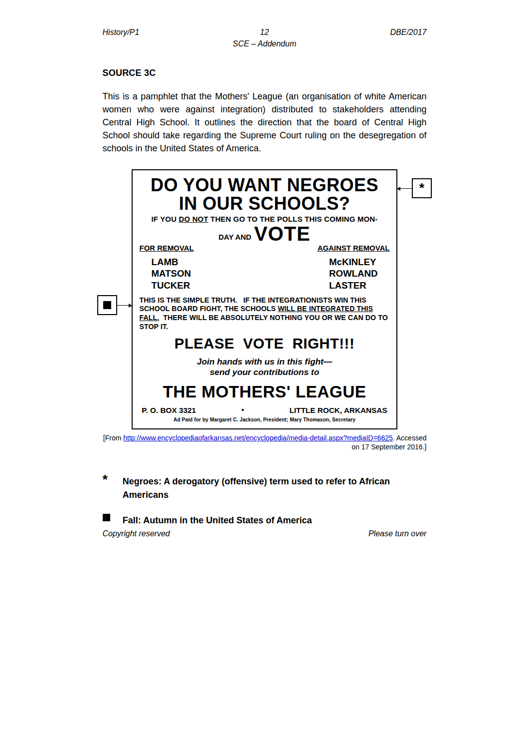History/P1
12 SCE – Addendum
DBE/2017
SOURCE 3C
This is a pamphlet that the Mothers' League (an organisation of white American women who were against integration) distributed to stakeholders attending Central High School. It outlines the direction that the board of Central High School should take regarding the Supreme Court ruling on the desegregation of schools in the United States of America.
*
DO YOU WANT NEGROES
IN OUR SCHOOLS?
IF YOU DO NOT THEN GO TO THE POLLS THIS COMING MON-
DAY AND
VOTE
FOR REMOVAL
AGAINST REMOVAL
LAMB
MATSON
TUCKER
McKINLEY
ROWLAND
LASTER
THIS IS THE SIMPLE TRUTH. IF THE INTEGRATIONISTS WIN THIS SCHOOL BOARD FIGHT, THE SCHOOLS WILL BE INTEGRATED THIS FALL. THERE WILL BE ABSOLUTELY NOTHING YOU OR WE CAN DO TO STOP IT.
PLEASE VOTE RIGHT!!!
Join hands with us in this fight—
send your contributions to
THE MOTHERS' LEAGUE
P. O. BOX 3321 • LITTLE ROCK, ARKANSAS
Ad Paid for by Margaret C. Jackson, President; Mary Thomason, Secretary
[From http://www.encyclopediaofarkansas.net/encyclopedia/media-detail.aspx?mediaID=6625. Accessed on 17 September 2016.]
*
Negroes: A derogatory (offensive) term used to refer to African Americans
Fall: Autumn in the United States of America
Copyright reserved
Please turn over